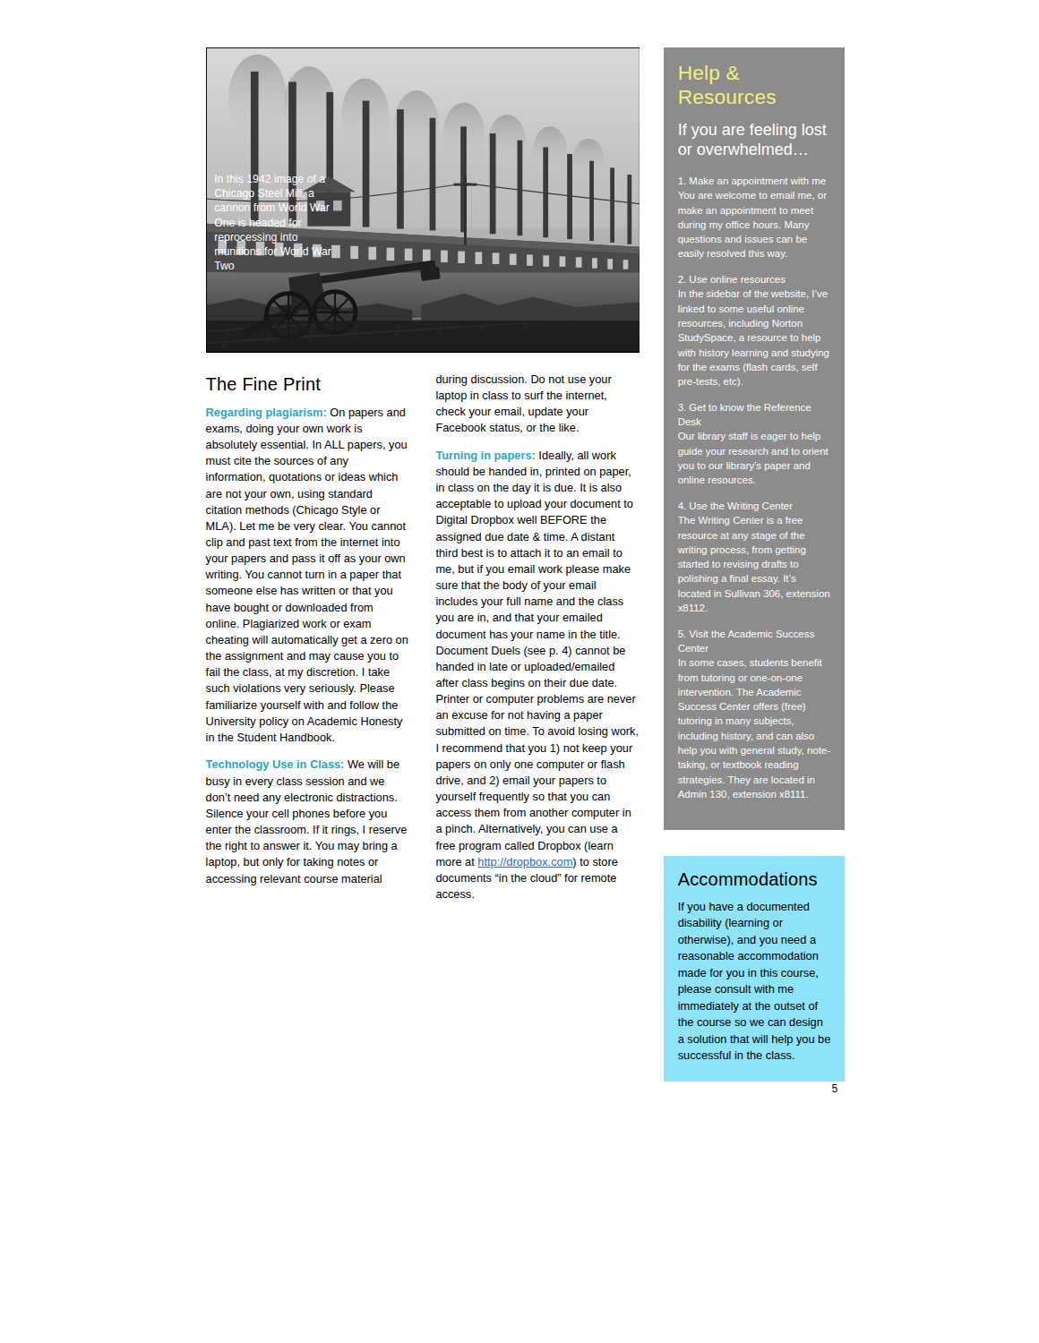In this 1942 image of a Chicago Steel Mill, a cannon from World War One is headed for reprocessing into munitions for World War Two
The Fine Print
Regarding plagiarism: On papers and exams, doing your own work is absolutely essential. In ALL papers, you must cite the sources of any information, quotations or ideas which are not your own, using standard citation methods (Chicago Style or MLA). Let me be very clear. You cannot clip and past text from the internet into your papers and pass it off as your own writing. You cannot turn in a paper that someone else has written or that you have bought or downloaded from online. Plagiarized work or exam cheating will automatically get a zero on the assignment and may cause you to fail the class, at my discretion. I take such violations very seriously. Please familiarize yourself with and follow the University policy on Academic Honesty in the Student Handbook.
Technology Use in Class: We will be busy in every class session and we don’t need any electronic distractions. Silence your cell phones before you enter the classroom. If it rings, I reserve the right to answer it. You may bring a laptop, but only for taking notes or accessing relevant course material during discussion. Do not use your laptop in class to surf the internet, check your email, update your Facebook status, or the like.
Turning in papers: Ideally, all work should be handed in, printed on paper, in class on the day it is due. It is also acceptable to upload your document to Digital Dropbox well BEFORE the assigned due date & time. A distant third best is to attach it to an email to me, but if you email work please make sure that the body of your email includes your full name and the class you are in, and that your emailed document has your name in the title. Document Duels (see p. 4) cannot be handed in late or uploaded/emailed after class begins on their due date. Printer or computer problems are never an excuse for not having a paper submitted on time. To avoid losing work, I recommend that you 1) not keep your papers on only one computer or flash drive, and 2) email your papers to yourself frequently so that you can access them from another computer in a pinch. Alternatively, you can use a free program called Dropbox (learn more at http://dropbox.com) to store documents “in the cloud” for remote access.
Help & Resources
If you are feeling lost or overwhelmed…
1. Make an appointment with me You are welcome to email me, or make an appointment to meet during my office hours. Many questions and issues can be easily resolved this way.
2. Use online resources In the sidebar of the website, I’ve linked to some useful online resources, including Norton StudySpace, a resource to help with history learning and studying for the exams (flash cards, self pre-tests, etc).
3. Get to know the Reference Desk Our library staff is eager to help guide your research and to orient you to our library’s paper and online resources.
4. Use the Writing Center The Writing Center is a free resource at any stage of the writing process, from getting started to revising drafts to polishing a final essay. It’s located in Sullivan 306, extension x8112.
5. Visit the Academic Success Center In some cases, students benefit from tutoring or one-on-one intervention. The Academic Success Center offers (free) tutoring in many subjects, including history, and can also help you with general study, note-taking, or textbook reading strategies. They are located in Admin 130, extension x8111.
Accommodations
If you have a documented disability (learning or otherwise), and you need a reasonable accommodation made for you in this course, please consult with me immediately at the outset of the course so we can design a solution that will help you be successful in the class.
5